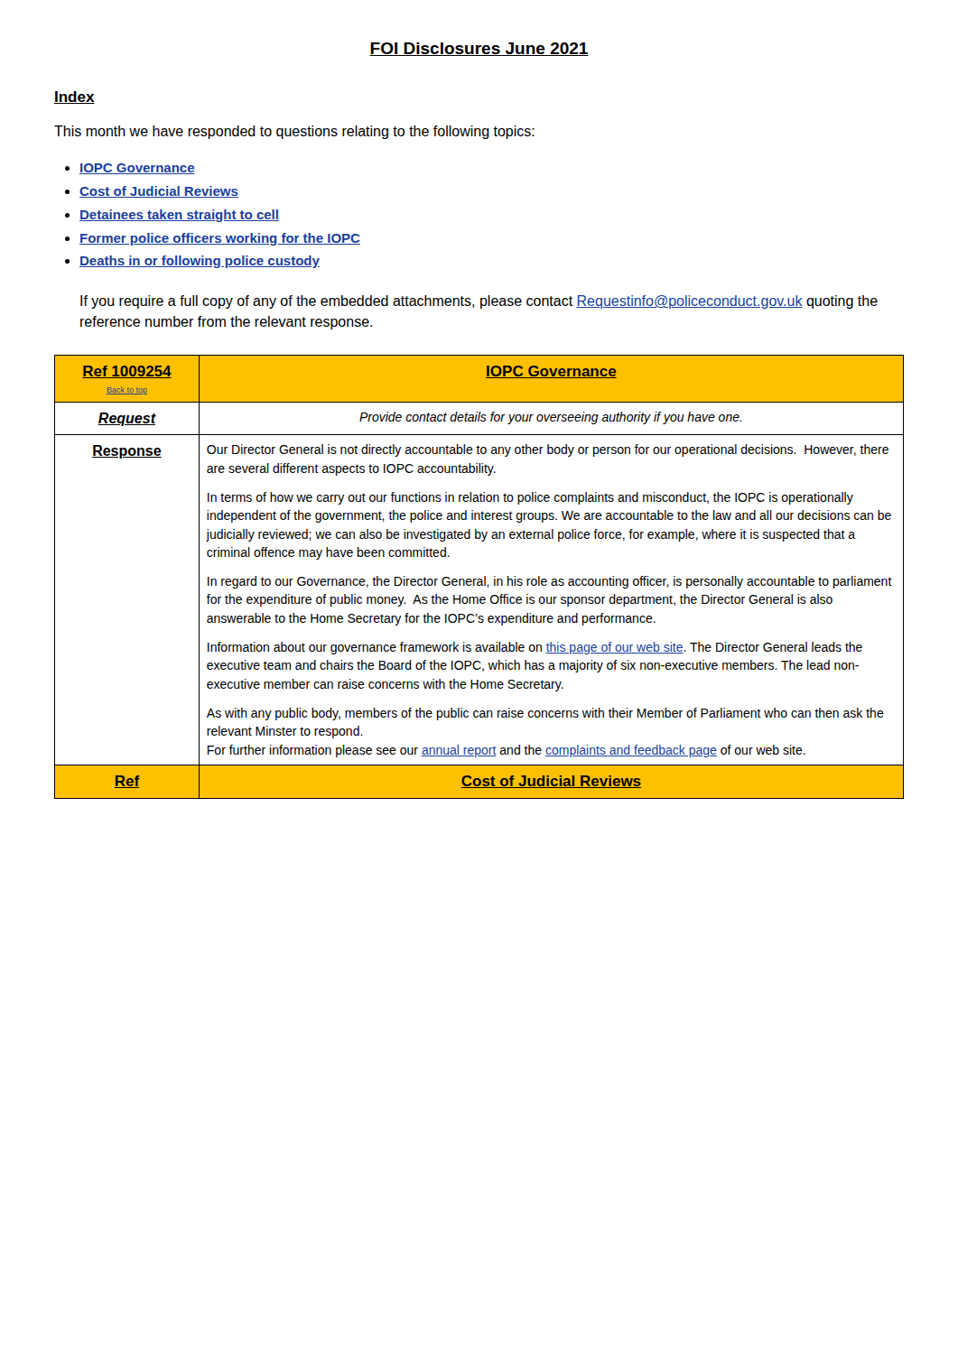FOI Disclosures June 2021
Index
This month we have responded to questions relating to the following topics:
IOPC Governance
Cost of Judicial Reviews
Detainees taken straight to cell
Former police officers working for the IOPC
Deaths in or following police custody
If you require a full copy of any of the embedded attachments, please contact Requestinfo@policeconduct.gov.uk quoting the reference number from the relevant response.
| Ref 1009254 Back to top | IOPC Governance |
| Request | Provide contact details for your overseeing authority if you have one. |
| Response | Our Director General is not directly accountable to any other body or person for our operational decisions. However, there are several different aspects to IOPC accountability. In terms of how we carry out our functions in relation to police complaints and misconduct, the IOPC is operationally independent of the government, the police and interest groups. We are accountable to the law and all our decisions can be judicially reviewed; we can also be investigated by an external police force, for example, where it is suspected that a criminal offence may have been committed. In regard to our Governance, the Director General, in his role as accounting officer, is personally accountable to parliament for the expenditure of public money. As the Home Office is our sponsor department, the Director General is also answerable to the Home Secretary for the IOPC’s expenditure and performance. Information about our governance framework is available on this page of our web site . The Director General leads the executive team and chairs the Board of the IOPC, which has a majority of six non-executive members. The lead non-executive member can raise concerns with the Home Secretary. As with any public body, members of the public can raise concerns with their Member of Parliament who can then ask the relevant Minster to respond. For further information please see our annual report and the complaints and feedback page of our web site. |
| Ref | Cost of Judicial Reviews |